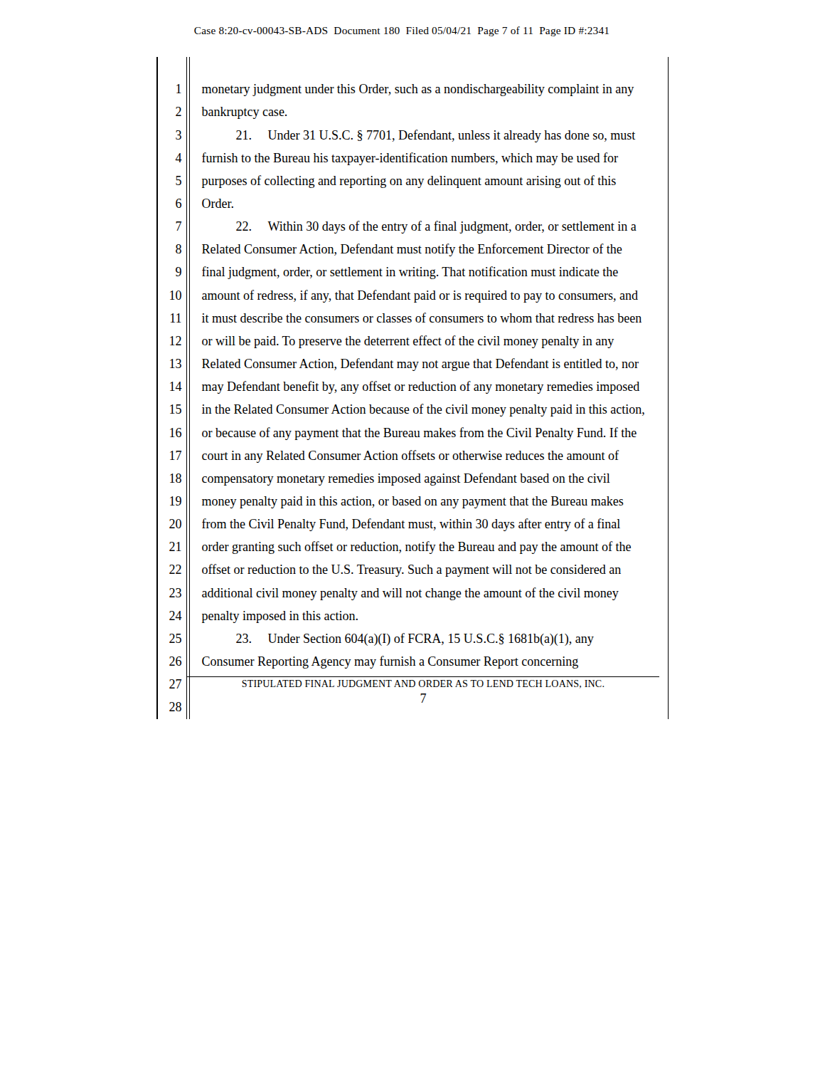Case 8:20-cv-00043-SB-ADS Document 180 Filed 05/04/21 Page 7 of 11 Page ID #:2341
1
2
3
4
5
6
7
8
9
10
11
12
13
14
15
16
17
18
19
20
21
22
23
24
25
26
27
28
monetary judgment under this Order, such as a nondischargeability complaint in any bankruptcy case.
21. Under 31 U.S.C. § 7701, Defendant, unless it already has done so, must furnish to the Bureau his taxpayer-identification numbers, which may be used for purposes of collecting and reporting on any delinquent amount arising out of this Order.
22. Within 30 days of the entry of a final judgment, order, or settlement in a Related Consumer Action, Defendant must notify the Enforcement Director of the final judgment, order, or settlement in writing. That notification must indicate the amount of redress, if any, that Defendant paid or is required to pay to consumers, and it must describe the consumers or classes of consumers to whom that redress has been or will be paid. To preserve the deterrent effect of the civil money penalty in any Related Consumer Action, Defendant may not argue that Defendant is entitled to, nor may Defendant benefit by, any offset or reduction of any monetary remedies imposed in the Related Consumer Action because of the civil money penalty paid in this action, or because of any payment that the Bureau makes from the Civil Penalty Fund. If the court in any Related Consumer Action offsets or otherwise reduces the amount of compensatory monetary remedies imposed against Defendant based on the civil money penalty paid in this action, or based on any payment that the Bureau makes from the Civil Penalty Fund, Defendant must, within 30 days after entry of a final order granting such offset or reduction, notify the Bureau and pay the amount of the offset or reduction to the U.S. Treasury. Such a payment will not be considered an additional civil money penalty and will not change the amount of the civil money penalty imposed in this action.
23. Under Section 604(a)(I) of FCRA, 15 U.S.C.§ 1681b(a)(1), any Consumer Reporting Agency may furnish a Consumer Report concerning
STIPULATED FINAL JUDGMENT AND ORDER AS TO LEND TECH LOANS, INC.
7